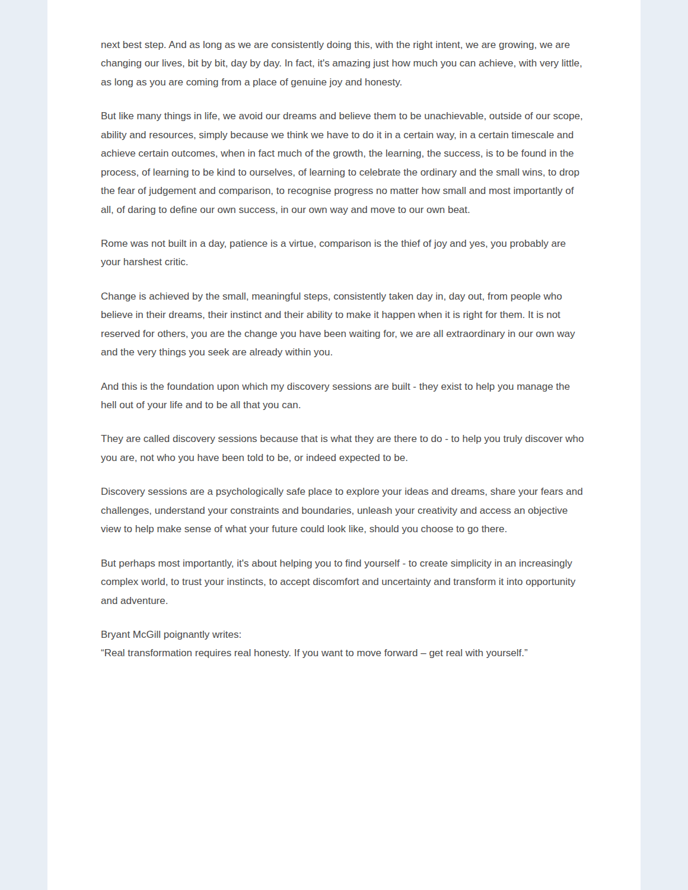next best step. And as long as we are consistently doing this, with the right intent, we are growing, we are changing our lives, bit by bit, day by day. In fact, it's amazing just how much you can achieve, with very little, as long as you are coming from a place of genuine joy and honesty.
But like many things in life, we avoid our dreams and believe them to be unachievable, outside of our scope, ability and resources, simply because we think we have to do it in a certain way, in a certain timescale and achieve certain outcomes, when in fact much of the growth, the learning, the success, is to be found in the process, of learning to be kind to ourselves, of learning to celebrate the ordinary and the small wins, to drop the fear of judgement and comparison, to recognise progress no matter how small and most importantly of all, of daring to define our own success, in our own way and move to our own beat.
Rome was not built in a day, patience is a virtue, comparison is the thief of joy and yes, you probably are your harshest critic.
Change is achieved by the small, meaningful steps, consistently taken day in, day out, from people who believe in their dreams, their instinct and their ability to make it happen when it is right for them. It is not reserved for others, you are the change you have been waiting for, we are all extraordinary in our own way and the very things you seek are already within you.
And this is the foundation upon which my discovery sessions are built - they exist to help you manage the hell out of your life and to be all that you can.
They are called discovery sessions because that is what they are there to do - to help you truly discover who you are, not who you have been told to be, or indeed expected to be.
Discovery sessions are a psychologically safe place to explore your ideas and dreams, share your fears and challenges, understand your constraints and boundaries, unleash your creativity and access an objective view to help make sense of what your future could look like, should you choose to go there.
But perhaps most importantly, it's about helping you to find yourself - to create simplicity in an increasingly complex world, to trust your instincts, to accept discomfort and uncertainty and transform it into opportunity and adventure.
Bryant McGill poignantly writes:
“Real transformation requires real honesty. If you want to move forward – get real with yourself.”